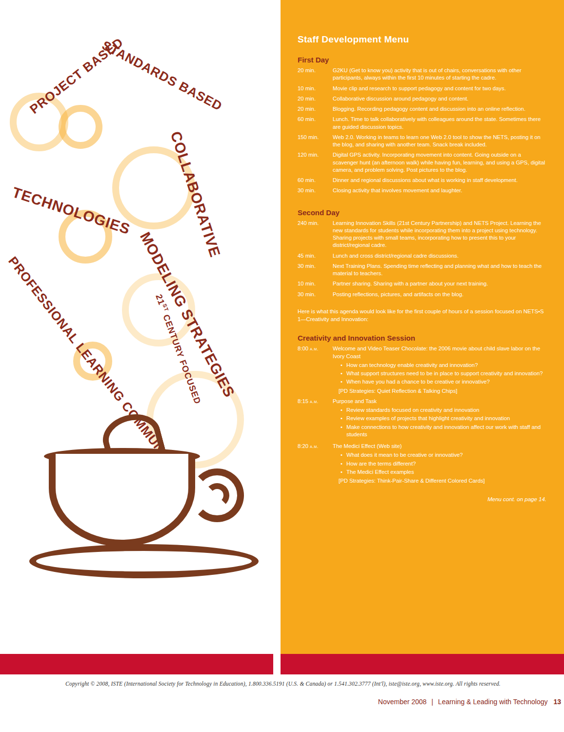Project Based
Standards Based
Collaborative
Technologies
Modeling Strategies
Professional Learning Communities
21st Century Focused
Staff Development Menu
First Day
| 20 min. | G2KU (Get to know you) activity that is out of chairs, conversations with other participants, always within the first 10 minutes of starting the cadre. |
| 10 min. | Movie clip and research to support pedagogy and content for two days. |
| 20 min. | Collaborative discussion around pedagogy and content. |
| 20 min. | Blogging. Recording pedagogy content and discussion into an online reflection. |
| 60 min. | Lunch. Time to talk collaboratively with colleagues around the state. Sometimes there are guided discussion topics. |
| 150 min. | Web 2.0. Working in teams to learn one Web 2.0 tool to show the NETS, posting it on the blog, and sharing with another team. Snack break included. |
| 120 min. | Digital GPS activity. Incorporating movement into content. Going outside on a scavenger hunt (an afternoon walk) while having fun, learning, and using a GPS, digital camera, and problem solving. Post pictures to the blog. |
| 60 min. | Dinner and regional discussions about what is working in staff development. |
| 30 min. | Closing activity that involves movement and laughter. |
Second Day
| 240 min. | Learning Innovation Skills (21st Century Partnership) and NETS Project. Learning the new standards for students while incorporating them into a project using technology. Sharing projects with small teams, incorporating how to present this to your district/regional cadre. |
| 45 min. | Lunch and cross district/regional cadre discussions. |
| 30 min. | Next Training Plans. Spending time reflecting and planning what and how to teach the material to teachers. |
| 10 min. | Partner sharing. Sharing with a partner about your next training. |
| 30 min. | Posting reflections, pictures, and artifacts on the blog. |
Here is what this agenda would look like for the first couple of hours of a session focused on NETS•S 1—Creativity and Innovation:
Creativity and Innovation Session
| 8:00 a.m. | Welcome and Video Teaser Chocolate: the 2006 movie about child slave labor on the Ivory Coast How can technology enable creativity and innovation? What support structures need to be in place to support creativity and innovation? When have you had a chance to be creative or innovative? [PD Strategies: Quiet Reflection & Talking Chips] |
| 8:15 a.m. | Purpose and Task Review standards focused on creativity and innovation Review examples of projects that highlight creativity and innovation Make connections to how creativity and innovation affect our work with staff and students |
| 8:20 a.m. | The Medici Effect (Web site) What does it mean to be creative or innovative? How are the terms different? The Medici Effect examples [PD Strategies: Think-Pair-Share & Different Colored Cards] |
Menu cont. on page 14.
Copyright © 2008, ISTE (International Society for Technology in Education), 1.800.336.5191 (U.S. & Canada) or 1.541.302.3777 (Int'l), iste@iste.org, www.iste.org. All rights reserved.
November 2008 | Learning & Leading with Technology 13